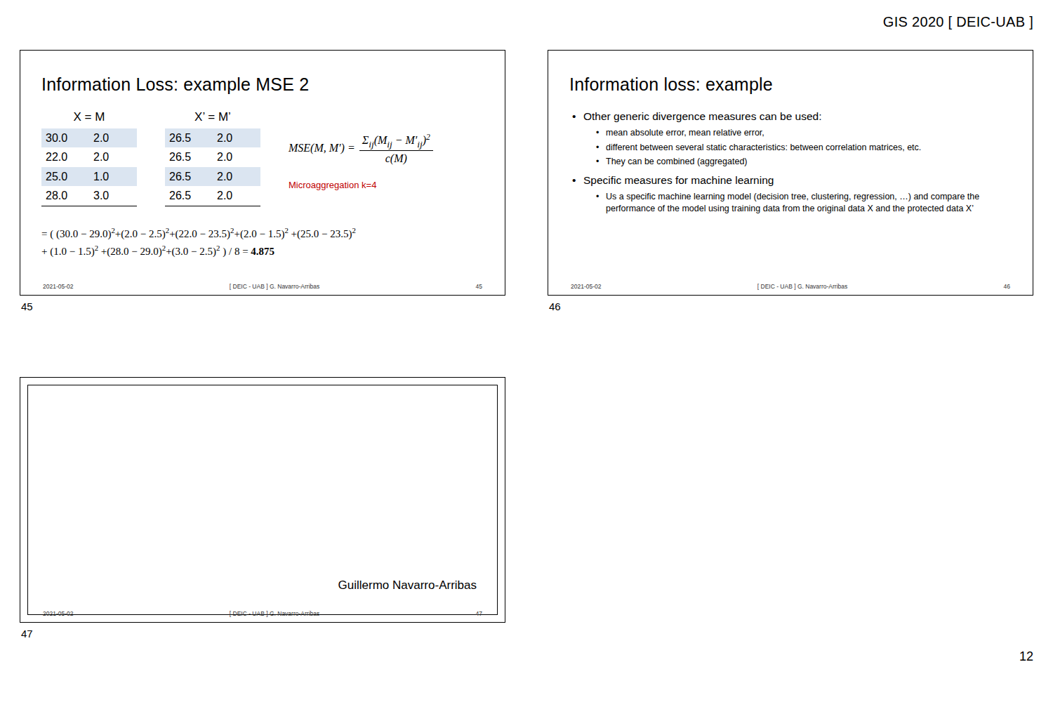GIS 2020 [ DEIC-UAB ]
Information Loss: example MSE 2
X = M
| 30.0 | 2.0 |
| 22.0 | 2.0 |
| 25.0 | 1.0 |
| 28.0 | 3.0 |
X’ = M’
| 26.5 | 2.0 |
| 26.5 | 2.0 |
| 26.5 | 2.0 |
| 26.5 | 2.0 |
MSE(M, M′) = Σij(Mij − M′ij)2 c(M)
Microaggregation k=4
= ( (30.0 − 29.0)2+(2.0 − 2.5)2+(22.0 − 23.5)2+(2.0 − 1.5)2 +(25.0 − 23.5)2
+ (1.0 − 1.5)2 +(28.0 − 29.0)2+(3.0 − 2.5)2 ) / 8 = 4.875
2021-05-02 [ DEIC - UAB ] G. Navarro-Arribas 45
45
Information loss: example
Other generic divergence measures can be used:
mean absolute error, mean relative error,
different between several static characteristics: between correlation matrices, etc.
They can be combined (aggregated)
Specific measures for machine learning
Us a specific machine learning model (decision tree, clustering, regression, …) and compare the performance of the model using training data from the original data X and the protected data X’
2021-05-02 [ DEIC - UAB ] G. Navarro-Arribas 46
46
Guillermo Navarro-Arribas
2021-05-02 [ DEIC - UAB ] G. Navarro-Arribas 47
47
12